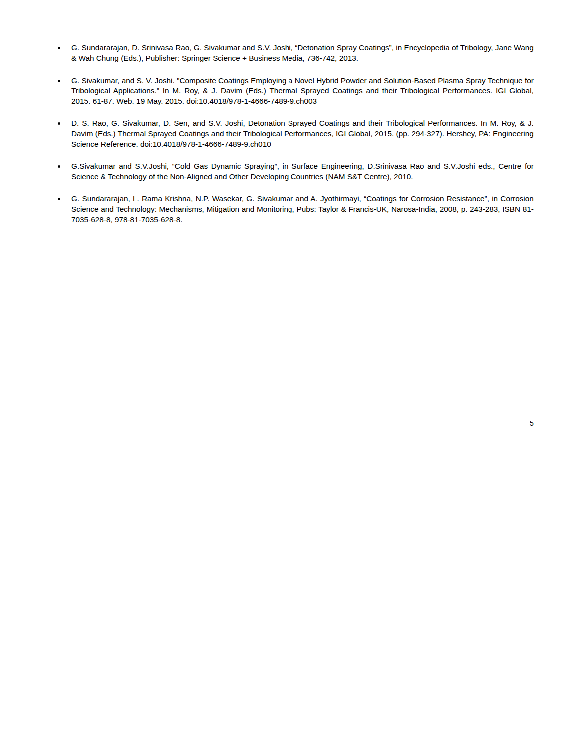G. Sundararajan, D. Srinivasa Rao, G. Sivakumar and S.V. Joshi, “Detonation Spray Coatings”, in Encyclopedia of Tribology, Jane Wang & Wah Chung (Eds.), Publisher: Springer Science + Business Media, 736-742, 2013.
G. Sivakumar, and S. V. Joshi. "Composite Coatings Employing a Novel Hybrid Powder and Solution-Based Plasma Spray Technique for Tribological Applications." In M. Roy, & J. Davim (Eds.) Thermal Sprayed Coatings and their Tribological Performances. IGI Global, 2015. 61-87. Web. 19 May. 2015. doi:10.4018/978-1-4666-7489-9.ch003
D. S. Rao, G. Sivakumar, D. Sen, and S.V. Joshi, Detonation Sprayed Coatings and their Tribological Performances. In M. Roy, & J. Davim (Eds.) Thermal Sprayed Coatings and their Tribological Performances, IGI Global, 2015. (pp. 294-327). Hershey, PA: Engineering Science Reference. doi:10.4018/978-1-4666-7489-9.ch010
G.Sivakumar and S.V.Joshi, “Cold Gas Dynamic Spraying”, in Surface Engineering, D.Srinivasa Rao and S.V.Joshi eds., Centre for Science & Technology of the Non-Aligned and Other Developing Countries (NAM S&T Centre), 2010.
G. Sundararajan, L. Rama Krishna, N.P. Wasekar, G. Sivakumar and A. Jyothirmayi, “Coatings for Corrosion Resistance”, in Corrosion Science and Technology: Mechanisms, Mitigation and Monitoring, Pubs: Taylor & Francis-UK, Narosa-India, 2008, p. 243-283, ISBN 81-7035-628-8, 978-81-7035-628-8.
5